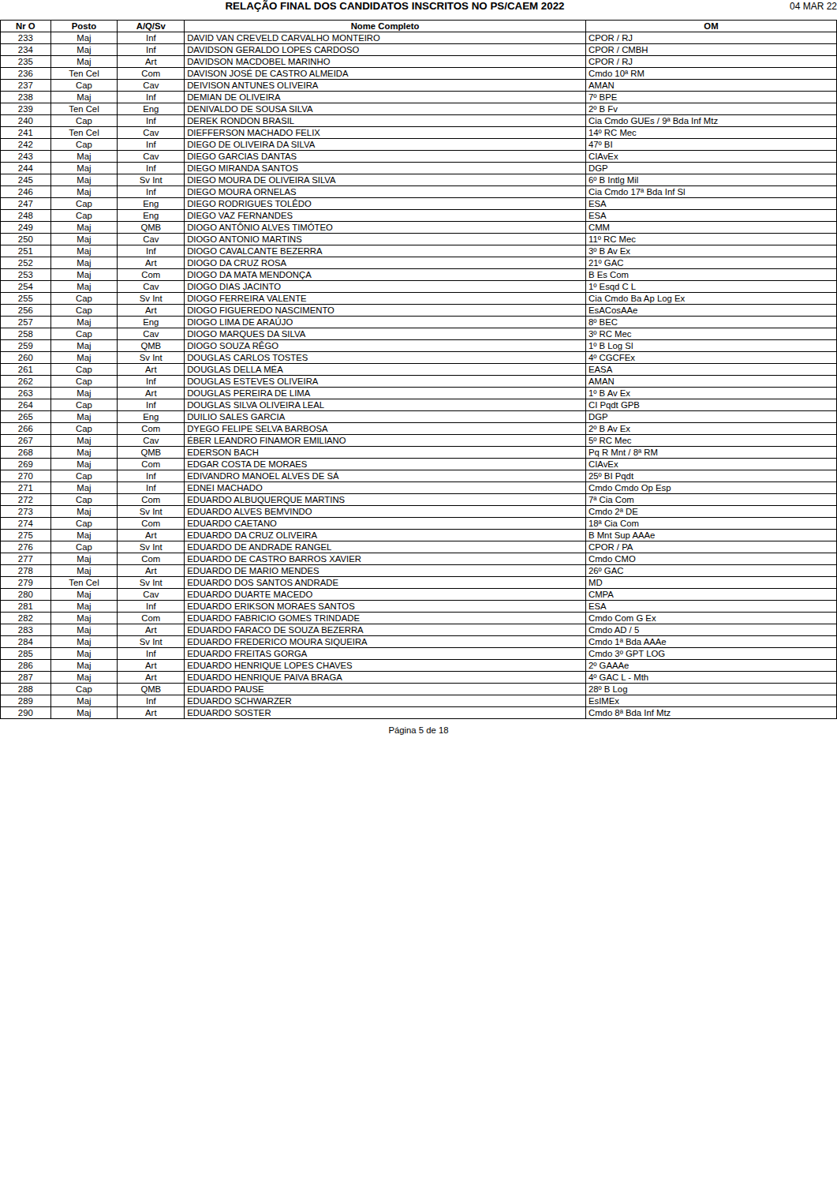RELAÇÃO FINAL DOS CANDIDATOS INSCRITOS NO PS/CAEM 2022
04 MAR 22
| Nr O | Posto | A/Q/Sv | Nome Completo | OM |
| --- | --- | --- | --- | --- |
| 233 | Maj | Inf | DAVID VAN CREVELD CARVALHO MONTEIRO | CPOR / RJ |
| 234 | Maj | Inf | DAVIDSON GERALDO LOPES CARDOSO | CPOR / CMBH |
| 235 | Maj | Art | DAVIDSON MACDOBEL MARINHO | CPOR / RJ |
| 236 | Ten Cel | Com | DAVISON JOSÉ DE CASTRO ALMEIDA | Cmdo 10ª RM |
| 237 | Cap | Cav | DEIVISON ANTUNES OLIVEIRA | AMAN |
| 238 | Maj | Inf | DEMIAN DE OLIVEIRA | 7º BPE |
| 239 | Ten Cel | Eng | DENIVALDO DE SOUSA SILVA | 2º B Fv |
| 240 | Cap | Inf | DEREK RONDON BRASIL | Cia Cmdo GUEs / 9ª Bda Inf Mtz |
| 241 | Ten Cel | Cav | DIEFFERSON MACHADO FELIX | 14º RC Mec |
| 242 | Cap | Inf | DIEGO DE OLIVEIRA DA SILVA | 47º BI |
| 243 | Maj | Cav | DIEGO GARCIAS DANTAS | CIAvEx |
| 244 | Maj | Inf | DIEGO MIRANDA SANTOS | DGP |
| 245 | Maj | Sv Int | DIEGO MOURA DE OLIVEIRA SILVA | 6º B Intlg Mil |
| 246 | Maj | Inf | DIEGO MOURA ORNELAS | Cia Cmdo 17ª Bda Inf Sl |
| 247 | Cap | Eng | DIEGO RODRIGUES TOLÊDO | ESA |
| 248 | Cap | Eng | DIEGO VAZ FERNANDES | ESA |
| 249 | Maj | QMB | DIOGO ANTÔNIO ALVES TIMÓTEO | CMM |
| 250 | Maj | Cav | DIOGO ANTONIO MARTINS | 11º RC Mec |
| 251 | Maj | Inf | DIOGO CAVALCANTE BEZERRA | 3º B Av Ex |
| 252 | Maj | Art | DIOGO DA CRUZ ROSA | 21º GAC |
| 253 | Maj | Com | DIOGO DA MATA MENDONÇA | B Es Com |
| 254 | Maj | Cav | DIOGO DIAS JACINTO | 1º Esqd C L |
| 255 | Cap | Sv Int | DIOGO FERREIRA VALENTE | Cia Cmdo Ba Ap Log Ex |
| 256 | Cap | Art | DIOGO FIGUEREDO NASCIMENTO | EsACosAAe |
| 257 | Maj | Eng | DIOGO LIMA DE ARAÚJO | 8º BEC |
| 258 | Cap | Cav | DIOGO MARQUES DA SILVA | 3º RC Mec |
| 259 | Maj | QMB | DIOGO SOUZA RÊGO | 1º B Log Sl |
| 260 | Maj | Sv Int | DOUGLAS CARLOS TOSTES | 4º CGCFEx |
| 261 | Cap | Art | DOUGLAS DELLA MÉA | EASA |
| 262 | Cap | Inf | DOUGLAS ESTEVES OLIVEIRA | AMAN |
| 263 | Maj | Art | DOUGLAS PEREIRA DE LIMA | 1º B Av Ex |
| 264 | Cap | Inf | DOUGLAS SILVA OLIVEIRA LEAL | CI Pqdt GPB |
| 265 | Maj | Eng | DUILIO SALES GARCIA | DGP |
| 266 | Cap | Com | DYEGO FELIPE SELVA BARBOSA | 2º B Av Ex |
| 267 | Maj | Cav | ÉBER LEANDRO FINAMOR EMILIANO | 5º RC Mec |
| 268 | Maj | QMB | EDERSON BACH | Pq R Mnt / 8ª RM |
| 269 | Maj | Com | EDGAR COSTA DE MORAES | CIAvEx |
| 270 | Cap | Inf | EDIVANDRO MANOEL ALVES DE SÁ | 25º BI Pqdt |
| 271 | Maj | Inf | EDNEI MACHADO | Cmdo Cmdo Op Esp |
| 272 | Cap | Com | EDUARDO ALBUQUERQUE MARTINS | 7ª Cia Com |
| 273 | Maj | Sv Int | EDUARDO ALVES BEMVINDO | Cmdo 2ª DE |
| 274 | Cap | Com | EDUARDO CAETANO | 18ª Cia Com |
| 275 | Maj | Art | EDUARDO DA CRUZ OLIVEIRA | B Mnt Sup AAAe |
| 276 | Cap | Sv Int | EDUARDO DE ANDRADE RANGEL | CPOR / PA |
| 277 | Maj | Com | EDUARDO DE CASTRO BARROS XAVIER | Cmdo CMO |
| 278 | Maj | Art | EDUARDO DE MARIO MENDES | 26º GAC |
| 279 | Ten Cel | Sv Int | EDUARDO DOS SANTOS ANDRADE | MD |
| 280 | Maj | Cav | EDUARDO DUARTE MACEDO | CMPA |
| 281 | Maj | Inf | EDUARDO ERIKSON MORAES SANTOS | ESA |
| 282 | Maj | Com | EDUARDO FABRICIO GOMES TRINDADE | Cmdo Com G Ex |
| 283 | Maj | Art | EDUARDO FARACO DE SOUZA BEZERRA | Cmdo AD / 5 |
| 284 | Maj | Sv Int | EDUARDO FREDERICO MOURA SIQUEIRA | Cmdo 1ª Bda AAAe |
| 285 | Maj | Inf | EDUARDO FREITAS GORGA | Cmdo 3º GPT LOG |
| 286 | Maj | Art | EDUARDO HENRIQUE LOPES CHAVES | 2º GAAAe |
| 287 | Maj | Art | EDUARDO HENRIQUE PAIVA BRAGA | 4º GAC L - Mth |
| 288 | Cap | QMB | EDUARDO PAUSE | 28º B Log |
| 289 | Maj | Inf | EDUARDO SCHWARZER | EsIMEx |
| 290 | Maj | Art | EDUARDO SOSTER | Cmdo 8ª Bda Inf Mtz |
Página 5 de 18